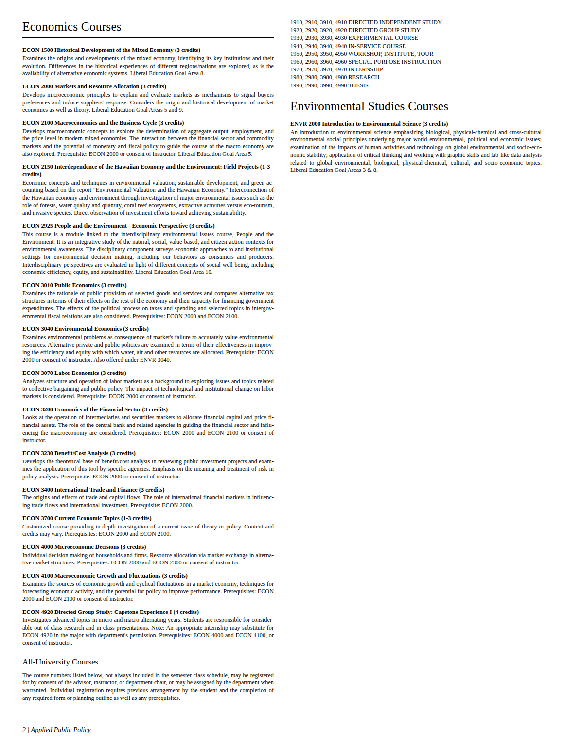Economics Courses
ECON 1500 Historical Development of the Mixed Economy (3 credits)
Examines the origins and developments of the mixed economy, identifying its key institutions and their evolution. Differences in the historical experiences of different regions/nations are explored, as is the availability of alternative economic systems. Liberal Education Goal Area 8.
ECON 2000 Markets and Resource Allocation (3 credits)
Develops microeconomic principles to explain and evaluate markets as mechanisms to signal buyers preferences and induce suppliers' response. Considers the origin and historical development of market economies as well as theory. Liberal Education Goal Areas 5 and 9.
ECON 2100 Macroeconomics and the Business Cycle (3 credits)
Develops macroeconomic concepts to explore the determination of aggregate output, employment, and the price level in modern mixed economies. The interaction between the financial sector and commodity markets and the potential of monetary and fiscal policy to guide the course of the macro economy are also explored. Prerequisite: ECON 2000 or consent of instructor. Liberal Education Goal Area 5.
ECON 2150 Interdependence of the Hawaiian Economy and the Environment: Field Projects (1-3 credits)
Economic concepts and techniques in environmental valuation, sustainable development, and green accounting based on the report "Environmental Valuation and the Hawaiian Economy." Interconnection of the Hawaiian economy and environment through investigation of major environmental issues such as the role of forests, water quality and quantity, coral reef ecosystems, extractive activities versus eco-tourism, and invasive species. Direct observation of investment efforts toward achieving sustainability.
ECON 2925 People and the Environment - Economic Perspective (3 credits)
This course is a module linked to the interdisciplinary environmental issues course, People and the Environment. It is an integrative study of the natural, social, value-based, and citizen-action contexts for environmental awareness. The disciplinary component surveys economic approaches to and institutional settings for environmental decision making, including our behaviors as consumers and producers. Interdisciplinary perspectives are evaluated in light of different concepts of social well being, including economic efficiency, equity, and sustainability. Liberal Education Goal Area 10.
ECON 3010 Public Economics (3 credits)
Examines the rationale of public provision of selected goods and services and compares alternative tax structures in terms of their effects on the rest of the economy and their capacity for financing government expenditures. The effects of the political process on taxes and spending and selected topics in intergovernmental fiscal relations are also considered. Prerequisites: ECON 2000 and ECON 2100.
ECON 3040 Environmental Economics (3 credits)
Examines environmental problems as consequence of market's failure to accurately value environmental resources. Alternative private and public policies are examined in terms of their effectiveness in improving the efficiency and equity with which water, air and other resources are allocated. Prerequisite: ECON 2000 or consent of instructor. Also offered under ENVR 3040.
ECON 3070 Labor Economics (3 credits)
Analyzes structure and operation of labor markets as a background to exploring issues and topics related to collective bargaining and public policy. The impact of technological and institutional change on labor markets is considered. Prerequisite: ECON 2000 or consent of instructor.
ECON 3200 Economics of the Financial Sector (3 credits)
Looks at the operation of intermediaries and securities markets to allocate financial capital and price financial assets. The role of the central bank and related agencies in guiding the financial sector and influencing the macroeconomy are considered. Prerequisites: ECON 2000 and ECON 2100 or consent of instructor.
ECON 3230 Benefit/Cost Analysis (3 credits)
Develops the theoretical base of benefit/cost analysis in reviewing public investment projects and examines the application of this tool by specific agencies. Emphasis on the meaning and treatment of risk in policy analysis. Prerequisite: ECON 2000 or consent of instructor.
ECON 3400 International Trade and Finance (3 credits)
The origins and effects of trade and capital flows. The role of international financial markets in influencing trade flows and international investment. Prerequisite: ECON 2000.
ECON 3700 Current Economic Topics (1-3 credits)
Customized course providing in-depth investigation of a current issue of theory or policy. Content and credits may vary. Prerequisites: ECON 2000 and ECON 2100.
ECON 4000 Microeconomic Decisions (3 credits)
Individual decision making of households and firms. Resource allocation via market exchange in alternative market structures. Prerequisites: ECON 2000 and ECON 2300 or consent of instructor.
ECON 4100 Macroeconomic Growth and Fluctuations (3 credits)
Examines the sources of economic growth and cyclical fluctuations in a market economy, techniques for forecasting economic activity, and the potential for policy to improve performance. Prerequisites: ECON 2000 and ECON 2100 or consent of instructor.
ECON 4920 Directed Group Study: Capstone Experience I (4 credits)
Investigates advanced topics in micro and macro alternating years. Students are responsible for considerable out-of-class research and in-class presentations. Note: An appropriate internship may substitute for ECON 4920 in the major with department's permission. Prerequisites: ECON 4000 and ECON 4100, or consent of instructor.
All-University Courses
The course numbers listed below, not always included in the semester class schedule, may be registered for by consent of the advisor, instructor, or department chair, or may be assigned by the department when warranted. Individual registration requires previous arrangement by the student and the completion of any required form or planning outline as well as any prerequisites.
1910, 2910, 3910, 4910 DIRECTED INDEPENDENT STUDY
1920, 2920, 3920, 4920 DIRECTED GROUP STUDY
1930, 2930, 3930, 4930 EXPERIMENTAL COURSE
1940, 2940, 3940, 4940 IN-SERVICE COURSE
1950, 2950, 3950, 4950 WORKSHOP, INSTITUTE, TOUR
1960, 2960, 3960, 4960 SPECIAL PURPOSE INSTRUCTION
1970, 2970, 3970, 4970 INTERNSHIP
1980, 2980, 3980, 4980 RESEARCH
1990, 2990, 3990, 4990 THESIS
Environmental Studies Courses
ENVR 2000 Introduction to Environmental Science (3 credits)
An introduction to environmental science emphasizing biological, physical-chemical and cross-cultural environmental social principles underlying major world environmental, political and economic issues; examination of the impacts of human activities and technology on global environmental and socio-economic stability; application of critical thinking and working with graphic skills and lab-like data analysis related to global environmental, biological, physical-chemical, cultural, and socio-economic topics. Liberal Education Goal Areas 3 & 8.
2 | Applied Public Policy